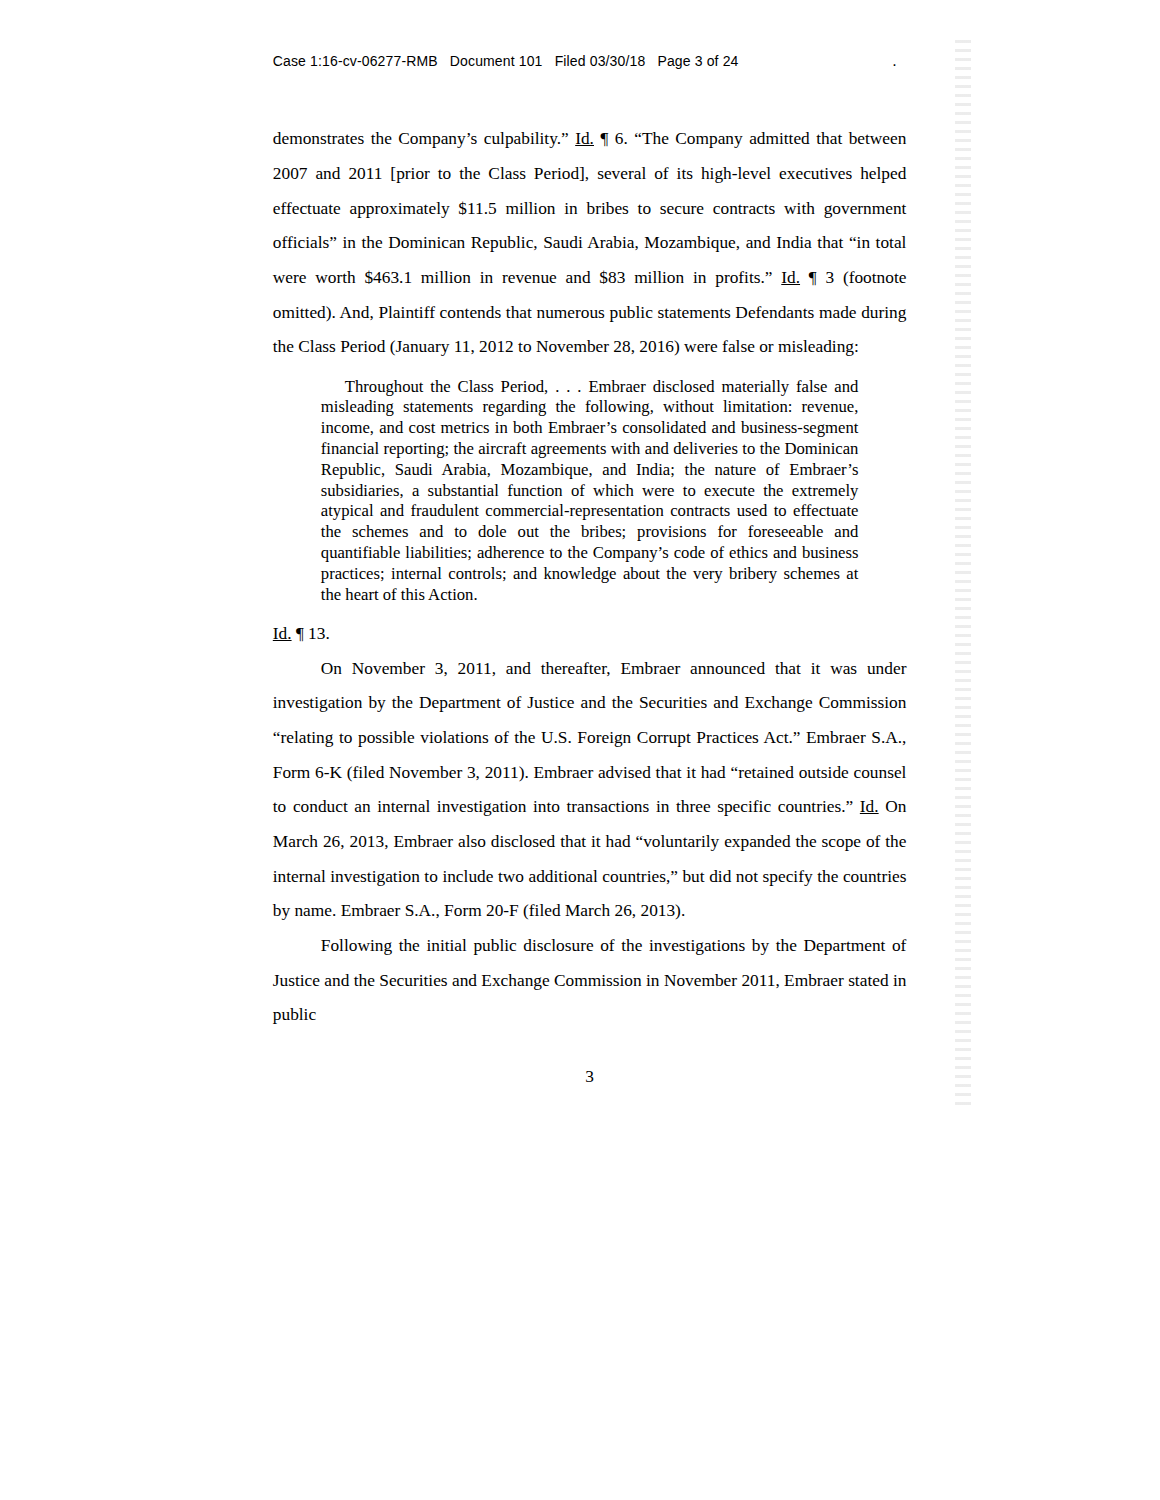. Case 1:16-cv-06277-RMB Document 101 Filed 03/30/18 Page 3 of 24
demonstrates the Company’s culpability.” Id. ¶ 6. “The Company admitted that between 2007 and 2011 [prior to the Class Period], several of its high-level executives helped effectuate approximately $11.5 million in bribes to secure contracts with government officials” in the Dominican Republic, Saudi Arabia, Mozambique, and India that “in total were worth $463.1 million in revenue and $83 million in profits.” Id. ¶ 3 (footnote omitted). And, Plaintiff contends that numerous public statements Defendants made during the Class Period (January 11, 2012 to November 28, 2016) were false or misleading:
Throughout the Class Period, . . . Embraer disclosed materially false and misleading statements regarding the following, without limitation: revenue, income, and cost metrics in both Embraer’s consolidated and business-segment financial reporting; the aircraft agreements with and deliveries to the Dominican Republic, Saudi Arabia, Mozambique, and India; the nature of Embraer’s subsidiaries, a substantial function of which were to execute the extremely atypical and fraudulent commercial-representation contracts used to effectuate the schemes and to dole out the bribes; provisions for foreseeable and quantifiable liabilities; adherence to the Company’s code of ethics and business practices; internal controls; and knowledge about the very bribery schemes at the heart of this Action.
Id. ¶ 13.
On November 3, 2011, and thereafter, Embraer announced that it was under investigation by the Department of Justice and the Securities and Exchange Commission “relating to possible violations of the U.S. Foreign Corrupt Practices Act.” Embraer S.A., Form 6-K (filed November 3, 2011). Embraer advised that it had “retained outside counsel to conduct an internal investigation into transactions in three specific countries.” Id. On March 26, 2013, Embraer also disclosed that it had “voluntarily expanded the scope of the internal investigation to include two additional countries,” but did not specify the countries by name. Embraer S.A., Form 20-F (filed March 26, 2013).
Following the initial public disclosure of the investigations by the Department of Justice and the Securities and Exchange Commission in November 2011, Embraer stated in public
3